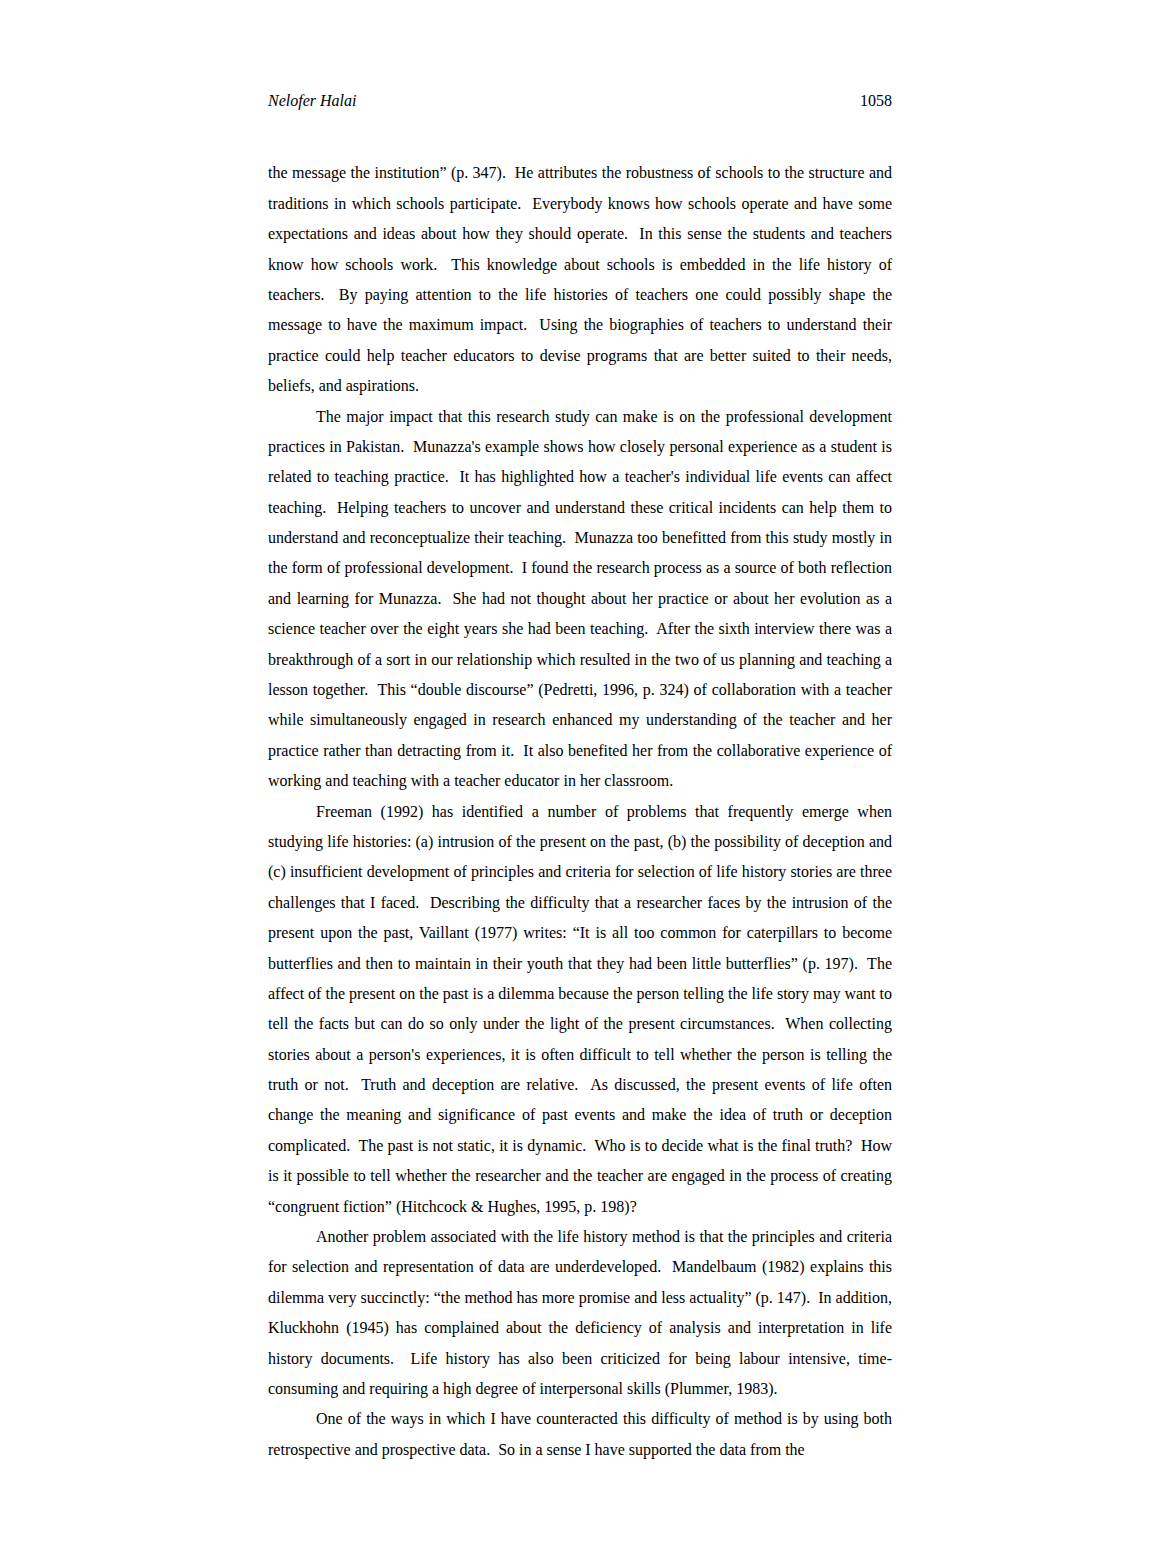Nelofer Halai 1058
the message the institution” (p. 347). He attributes the robustness of schools to the structure and traditions in which schools participate. Everybody knows how schools operate and have some expectations and ideas about how they should operate. In this sense the students and teachers know how schools work. This knowledge about schools is embedded in the life history of teachers. By paying attention to the life histories of teachers one could possibly shape the message to have the maximum impact. Using the biographies of teachers to understand their practice could help teacher educators to devise programs that are better suited to their needs, beliefs, and aspirations.
The major impact that this research study can make is on the professional development practices in Pakistan. Munazza's example shows how closely personal experience as a student is related to teaching practice. It has highlighted how a teacher's individual life events can affect teaching. Helping teachers to uncover and understand these critical incidents can help them to understand and reconceptualize their teaching. Munazza too benefitted from this study mostly in the form of professional development. I found the research process as a source of both reflection and learning for Munazza. She had not thought about her practice or about her evolution as a science teacher over the eight years she had been teaching. After the sixth interview there was a breakthrough of a sort in our relationship which resulted in the two of us planning and teaching a lesson together. This “double discourse” (Pedretti, 1996, p. 324) of collaboration with a teacher while simultaneously engaged in research enhanced my understanding of the teacher and her practice rather than detracting from it. It also benefited her from the collaborative experience of working and teaching with a teacher educator in her classroom.
Freeman (1992) has identified a number of problems that frequently emerge when studying life histories: (a) intrusion of the present on the past, (b) the possibility of deception and (c) insufficient development of principles and criteria for selection of life history stories are three challenges that I faced. Describing the difficulty that a researcher faces by the intrusion of the present upon the past, Vaillant (1977) writes: “It is all too common for caterpillars to become butterflies and then to maintain in their youth that they had been little butterflies” (p. 197). The affect of the present on the past is a dilemma because the person telling the life story may want to tell the facts but can do so only under the light of the present circumstances. When collecting stories about a person's experiences, it is often difficult to tell whether the person is telling the truth or not. Truth and deception are relative. As discussed, the present events of life often change the meaning and significance of past events and make the idea of truth or deception complicated. The past is not static, it is dynamic. Who is to decide what is the final truth? How is it possible to tell whether the researcher and the teacher are engaged in the process of creating “congruent fiction” (Hitchcock & Hughes, 1995, p. 198)?
Another problem associated with the life history method is that the principles and criteria for selection and representation of data are underdeveloped. Mandelbaum (1982) explains this dilemma very succinctly: “the method has more promise and less actuality” (p. 147). In addition, Kluckhohn (1945) has complained about the deficiency of analysis and interpretation in life history documents. Life history has also been criticized for being labour intensive, time-consuming and requiring a high degree of interpersonal skills (Plummer, 1983).
One of the ways in which I have counteracted this difficulty of method is by using both retrospective and prospective data. So in a sense I have supported the data from the